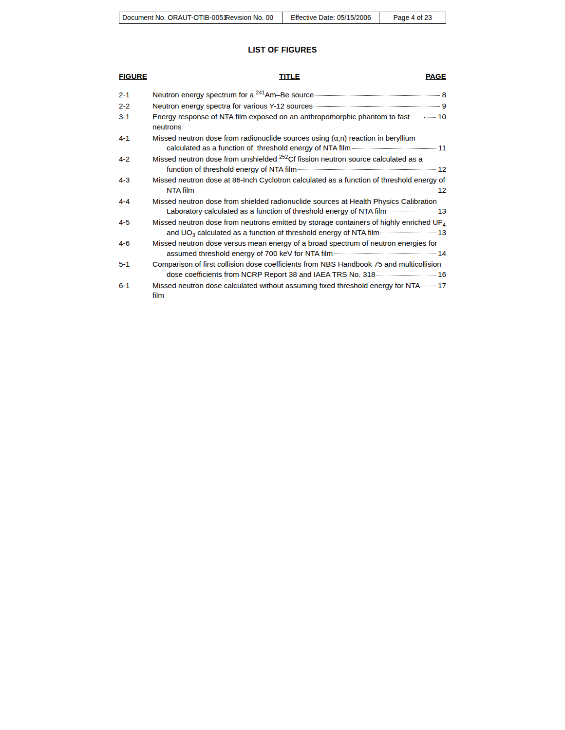| Document No. ORAUT-OTIB-0051 | Revision No. 00 | Effective Date: 05/15/2006 | Page 4 of 23 |
LIST OF FIGURES
FIGURE
TITLE
PAGE
2-1
Neutron energy spectrum for a 241Am–Be source 8
2-2
Neutron energy spectra for various Y-12 sources 9
3-1
Energy response of NTA film exposed on an anthropomorphic phantom to fast neutrons 10
4-1
Missed neutron dose from radionuclide sources using (α,n) reaction in beryllium
calculated as a function of threshold energy of NTA film 11
4-2
Missed neutron dose from unshielded 252Cf fission neutron source calculated as a
function of threshold energy of NTA film 12
4-3
Missed neutron dose at 86-Inch Cyclotron calculated as a function of threshold energy of
NTA film 12
4-4
Missed neutron dose from shielded radionuclide sources at Health Physics Calibration
Laboratory calculated as a function of threshold energy of NTA film 13
4-5
Missed neutron dose from neutrons emitted by storage containers of highly enriched UF4
and UO3 calculated as a function of threshold energy of NTA film 13
4-6
Missed neutron dose versus mean energy of a broad spectrum of neutron energies for
assumed threshold energy of 700 keV for NTA film 14
5-1
Comparison of first collision dose coefficients from NBS Handbook 75 and multicollision
dose coefficients from NCRP Report 38 and IAEA TRS No. 318 16
6-1
Missed neutron dose calculated without assuming fixed threshold energy for NTA film 17